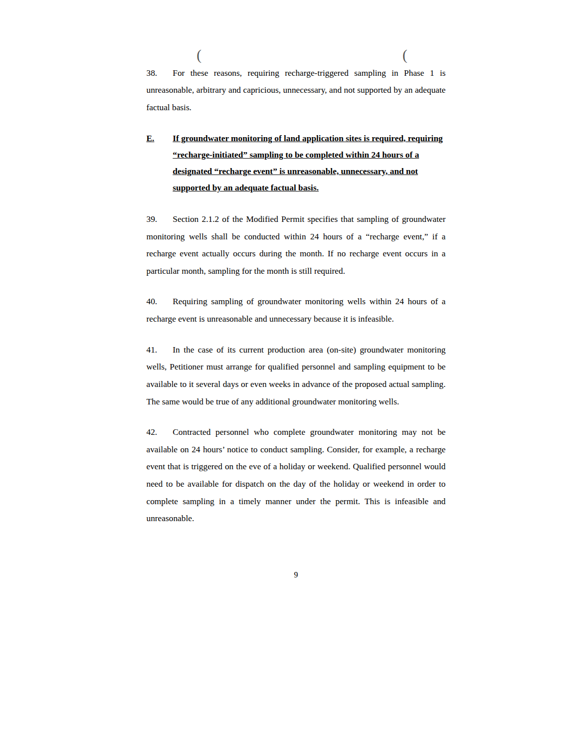( (
38. For these reasons, requiring recharge-triggered sampling in Phase 1 is unreasonable, arbitrary and capricious, unnecessary, and not supported by an adequate factual basis.
E. If groundwater monitoring of land application sites is required, requiring “recharge-initiated” sampling to be completed within 24 hours of a designated “recharge event” is unreasonable, unnecessary, and not supported by an adequate factual basis.
39. Section 2.1.2 of the Modified Permit specifies that sampling of groundwater monitoring wells shall be conducted within 24 hours of a “recharge event,” if a recharge event actually occurs during the month. If no recharge event occurs in a particular month, sampling for the month is still required.
40. Requiring sampling of groundwater monitoring wells within 24 hours of a recharge event is unreasonable and unnecessary because it is infeasible.
41. In the case of its current production area (on-site) groundwater monitoring wells, Petitioner must arrange for qualified personnel and sampling equipment to be available to it several days or even weeks in advance of the proposed actual sampling. The same would be true of any additional groundwater monitoring wells.
42. Contracted personnel who complete groundwater monitoring may not be available on 24 hours’ notice to conduct sampling. Consider, for example, a recharge event that is triggered on the eve of a holiday or weekend. Qualified personnel would need to be available for dispatch on the day of the holiday or weekend in order to complete sampling in a timely manner under the permit. This is infeasible and unreasonable.
9